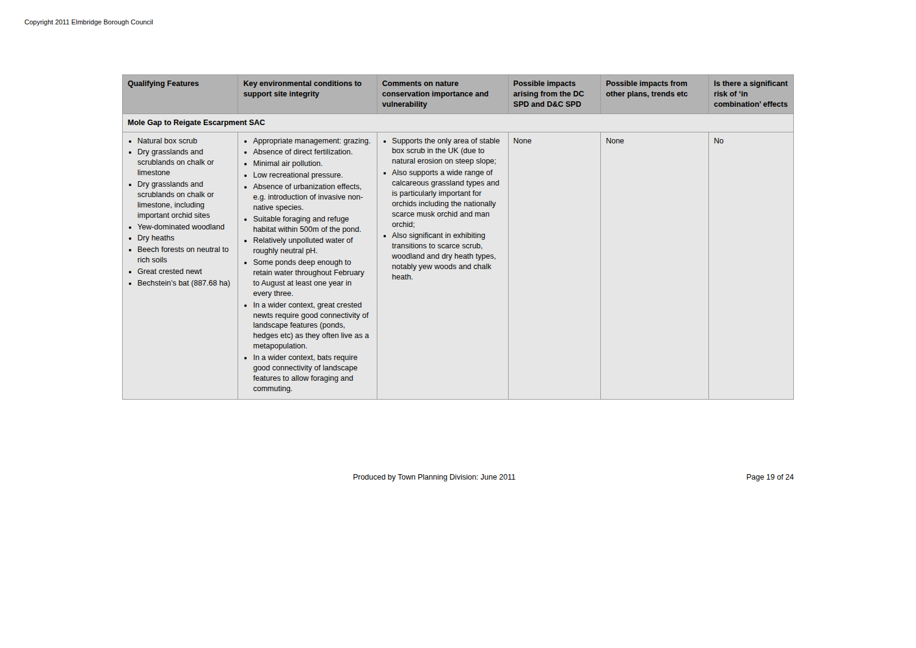Copyright 2011 Elmbridge Borough Council
| Qualifying Features | Key environmental conditions to support site integrity | Comments on nature conservation importance and vulnerability | Possible impacts arising from the DC SPD and D&C SPD | Possible impacts from other plans, trends etc | Is there a significant risk of ‘in combination’ effects |
| --- | --- | --- | --- | --- | --- |
| Mole Gap to Reigate Escarpment SAC |
| Natural box scrub Dry grasslands and scrublands on chalk or limestone Dry grasslands and scrublands on chalk or limestone, including important orchid sites Yew-dominated woodland Dry heaths Beech forests on neutral to rich soils Great crested newt Bechstein’s bat (887.68 ha) | Appropriate management: grazing. Absence of direct fertilization. Minimal air pollution. Low recreational pressure. Absence of urbanization effects, e.g. introduction of invasive non-native species. Suitable foraging and refuge habitat within 500m of the pond. Relatively unpolluted water of roughly neutral pH. Some ponds deep enough to retain water throughout February to August at least one year in every three. In a wider context, great crested newts require good connectivity of landscape features (ponds, hedges etc) as they often live as a metapopulation. In a wider context, bats require good connectivity of landscape features to allow foraging and commuting. | Supports the only area of stable box scrub in the UK (due to natural erosion on steep slope; Also supports a wide range of calcareous grassland types and is particularly important for orchids including the nationally scarce musk orchid and man orchid; Also significant in exhibiting transitions to scarce scrub, woodland and dry heath types, notably yew woods and chalk heath. | None | None | No |
Produced by Town Planning Division: June 2011
Page 19 of 24